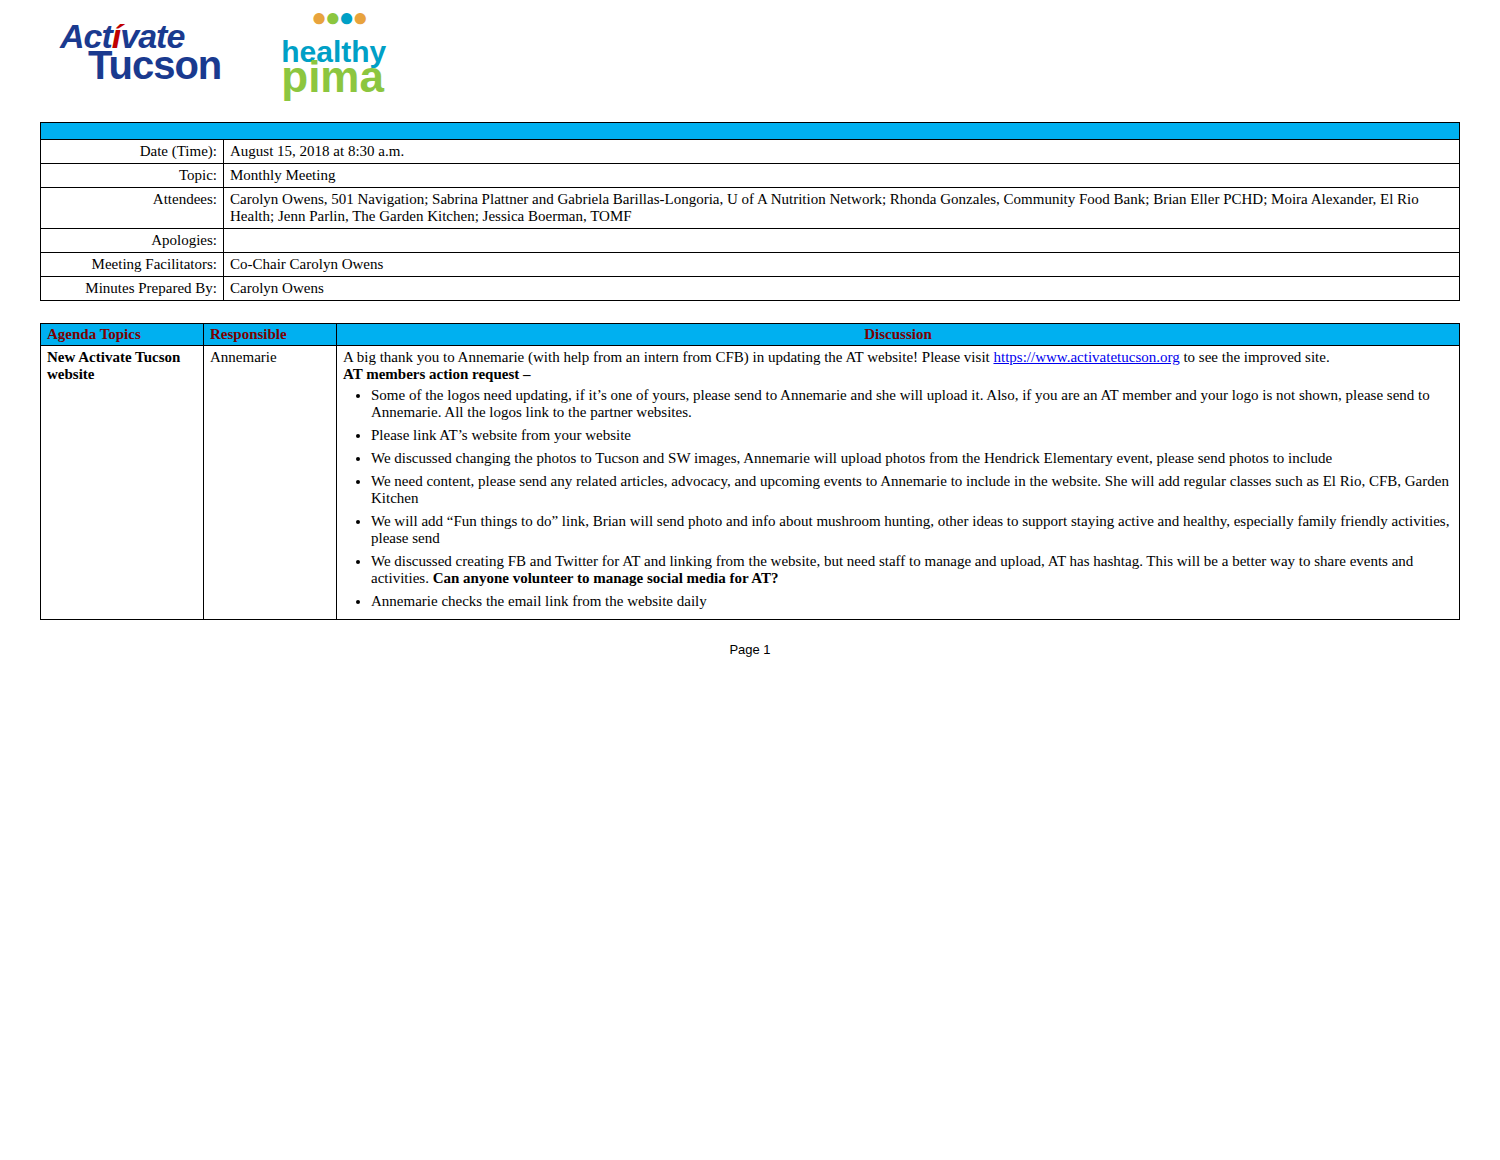Actívate Tucson
●●●● healthy pima
| Date (Time): | August 15, 2018 at 8:30 a.m. |
| Topic: | Monthly Meeting |
| Attendees: | Carolyn Owens, 501 Navigation; Sabrina Plattner and Gabriela Barillas-Longoria, U of A Nutrition Network; Rhonda Gonzales, Community Food Bank; Brian Eller PCHD; Moira Alexander, El Rio Health; Jenn Parlin, The Garden Kitchen; Jessica Boerman, TOMF |
| Apologies: | |
| Meeting Facilitators: | Co-Chair Carolyn Owens |
| Minutes Prepared By: | Carolyn Owens |
| Agenda Topics | Responsible | Discussion |
| --- | --- | --- |
| New Activate Tucson website | Annemarie | A big thank you to Annemarie (with help from an intern from CFB) in updating the AT website! Please visit https://www.activatetucson.org to see the improved site. AT members action request – Some of the logos need updating, if it’s one of yours, please send to Annemarie and she will upload it. Also, if you are an AT member and your logo is not shown, please send to Annemarie. All the logos link to the partner websites. Please link AT’s website from your website We discussed changing the photos to Tucson and SW images, Annemarie will upload photos from the Hendrick Elementary event, please send photos to include We need content, please send any related articles, advocacy, and upcoming events to Annemarie to include in the website. She will add regular classes such as El Rio, CFB, Garden Kitchen We will add “Fun things to do” link, Brian will send photo and info about mushroom hunting, other ideas to support staying active and healthy, especially family friendly activities, please send We discussed creating FB and Twitter for AT and linking from the website, but need staff to manage and upload, AT has hashtag. This will be a better way to share events and activities. Can anyone volunteer to manage social media for AT? Annemarie checks the email link from the website daily |
Page 1